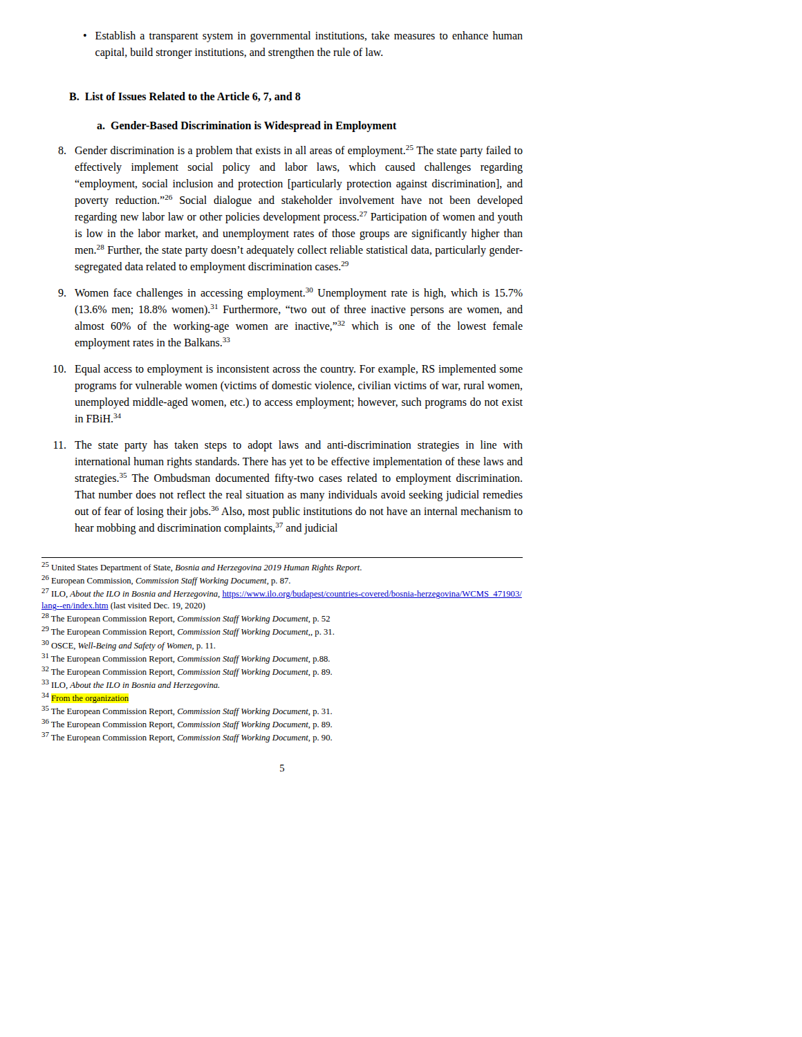• Establish a transparent system in governmental institutions, take measures to enhance human capital, build stronger institutions, and strengthen the rule of law.
B. List of Issues Related to the Article 6, 7, and 8
a. Gender-Based Discrimination is Widespread in Employment
Gender discrimination is a problem that exists in all areas of employment.25 The state party failed to effectively implement social policy and labor laws, which caused challenges regarding “employment, social inclusion and protection [particularly protection against discrimination], and poverty reduction.”26 Social dialogue and stakeholder involvement have not been developed regarding new labor law or other policies development process.27 Participation of women and youth is low in the labor market, and unemployment rates of those groups are significantly higher than men.28 Further, the state party doesn’t adequately collect reliable statistical data, particularly gender-segregated data related to employment discrimination cases.29
Women face challenges in accessing employment.30 Unemployment rate is high, which is 15.7% (13.6% men; 18.8% women).31 Furthermore, “two out of three inactive persons are women, and almost 60% of the working-age women are inactive,”32 which is one of the lowest female employment rates in the Balkans.33
Equal access to employment is inconsistent across the country. For example, RS implemented some programs for vulnerable women (victims of domestic violence, civilian victims of war, rural women, unemployed middle-aged women, etc.) to access employment; however, such programs do not exist in FBiH.34
The state party has taken steps to adopt laws and anti-discrimination strategies in line with international human rights standards. There has yet to be effective implementation of these laws and strategies.35 The Ombudsman documented fifty-two cases related to employment discrimination. That number does not reflect the real situation as many individuals avoid seeking judicial remedies out of fear of losing their jobs.36 Also, most public institutions do not have an internal mechanism to hear mobbing and discrimination complaints,37 and judicial
25 United States Department of State, Bosnia and Herzegovina 2019 Human Rights Report.
26 European Commission, Commission Staff Working Document, p. 87.
27 ILO, About the ILO in Bosnia and Herzegovina, https://www.ilo.org/budapest/countries-covered/bosnia-herzegovina/WCMS_471903/lang--en/index.htm (last visited Dec. 19, 2020)
28 The European Commission Report, Commission Staff Working Document, p. 52
29 The European Commission Report, Commission Staff Working Document,, p. 31.
30 OSCE, Well-Being and Safety of Women, p. 11.
31 The European Commission Report, Commission Staff Working Document, p.88.
32 The European Commission Report, Commission Staff Working Document, p. 89.
33 ILO, About the ILO in Bosnia and Herzegovina.
34 From the organization
35 The European Commission Report, Commission Staff Working Document, p. 31.
36 The European Commission Report, Commission Staff Working Document, p. 89.
37 The European Commission Report, Commission Staff Working Document, p. 90.
5